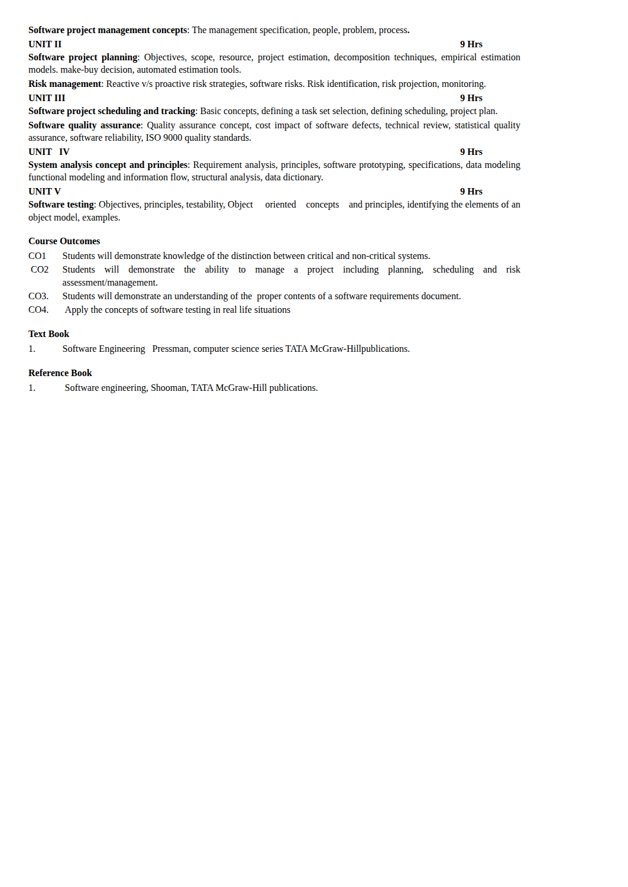Software project management concepts: The management specification, people, problem, process.
UNIT II 9 Hrs
Software project planning: Objectives, scope, resource, project estimation, decomposition techniques, empirical estimation models. make-buy decision, automated estimation tools.
Risk management: Reactive v/s proactive risk strategies, software risks. Risk identification, risk projection, monitoring.
UNIT III 9 Hrs
Software project scheduling and tracking: Basic concepts, defining a task set selection, defining scheduling, project plan.
Software quality assurance: Quality assurance concept, cost impact of software defects, technical review, statistical quality assurance, software reliability, ISO 9000 quality standards.
UNIT IV 9 Hrs
System analysis concept and principles: Requirement analysis, principles, software prototyping, specifications, data modeling functional modeling and information flow, structural analysis, data dictionary.
UNIT V 9 Hrs
Software testing: Objectives, principles, testability, Object oriented concepts and principles, identifying the elements of an object model, examples.
Course Outcomes
CO1 Students will demonstrate knowledge of the distinction between critical and non-critical systems.
CO2 Students will demonstrate the ability to manage a project including planning, scheduling and risk assessment/management.
CO3. Students will demonstrate an understanding of the proper contents of a software requirements document.
CO4. Apply the concepts of software testing in real life situations
Text Book
1. Software Engineering Pressman, computer science series TATA McGraw-Hillpublications.
Reference Book
1. Software engineering, Shooman, TATA McGraw-Hill publications.